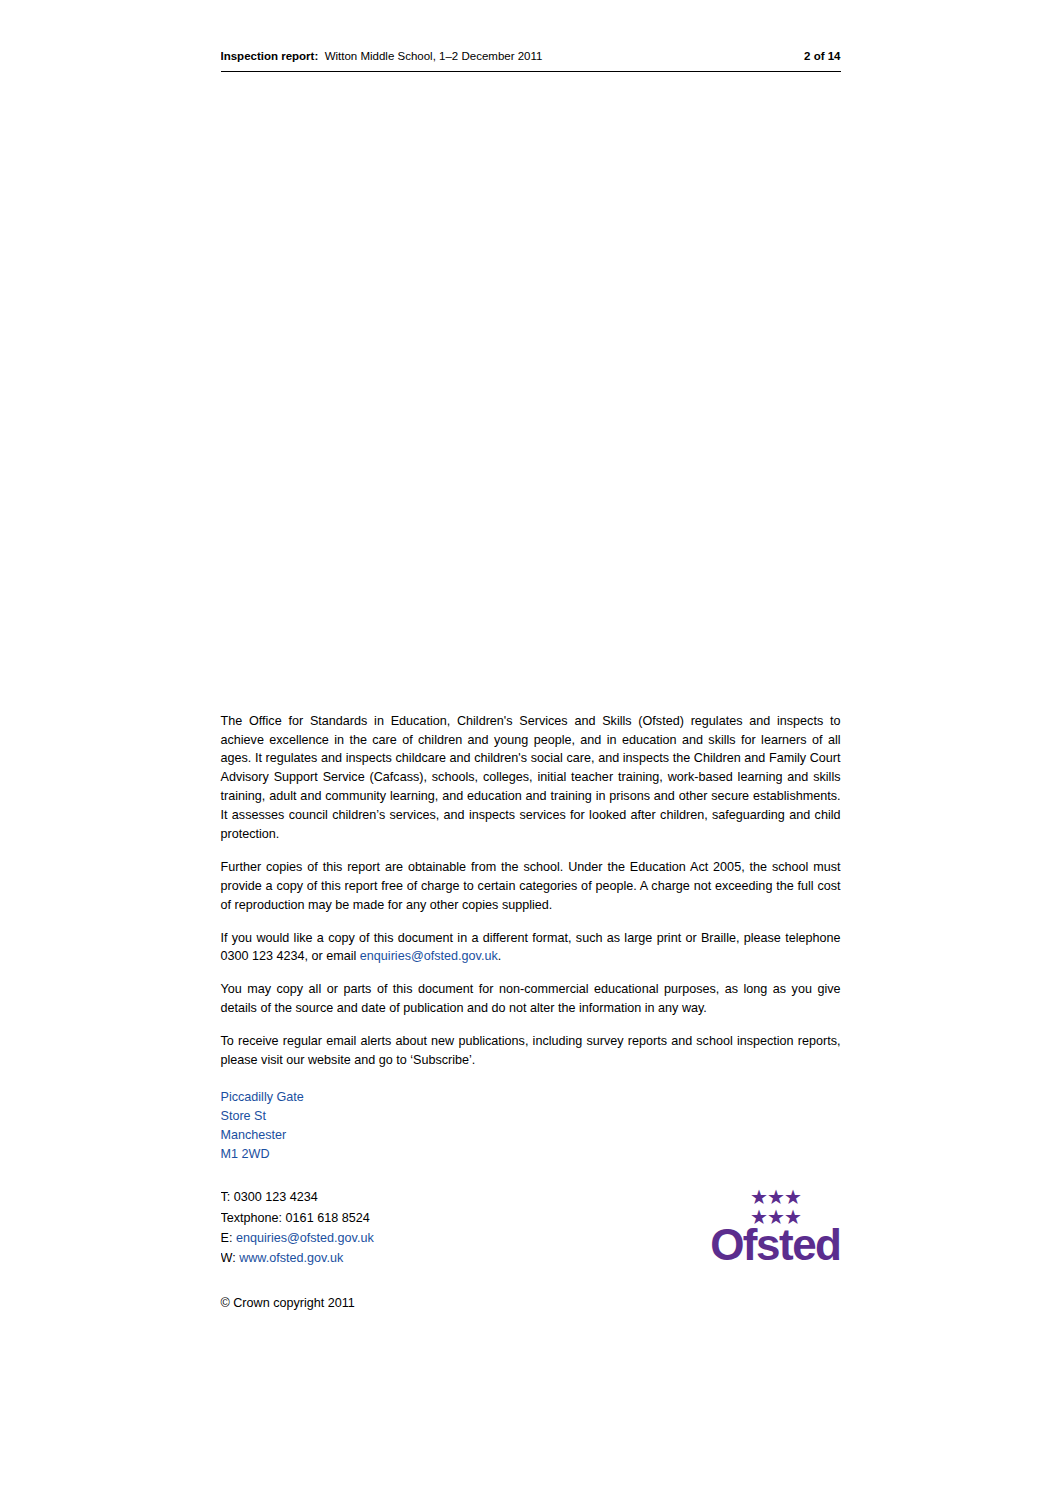Inspection report: Witton Middle School, 1–2 December 2011
2 of 14
The Office for Standards in Education, Children's Services and Skills (Ofsted) regulates and inspects to achieve excellence in the care of children and young people, and in education and skills for learners of all ages. It regulates and inspects childcare and children's social care, and inspects the Children and Family Court Advisory Support Service (Cafcass), schools, colleges, initial teacher training, work-based learning and skills training, adult and community learning, and education and training in prisons and other secure establishments. It assesses council children’s services, and inspects services for looked after children, safeguarding and child protection.
Further copies of this report are obtainable from the school. Under the Education Act 2005, the school must provide a copy of this report free of charge to certain categories of people. A charge not exceeding the full cost of reproduction may be made for any other copies supplied.
If you would like a copy of this document in a different format, such as large print or Braille, please telephone 0300 123 4234, or email enquiries@ofsted.gov.uk.
You may copy all or parts of this document for non-commercial educational purposes, as long as you give details of the source and date of publication and do not alter the information in any way.
To receive regular email alerts about new publications, including survey reports and school inspection reports, please visit our website and go to ‘Subscribe’.
Piccadilly Gate Store St Manchester M1 2WD
T: 0300 123 4234
Textphone: 0161 618 8524
E: enquiries@ofsted.gov.uk
W: www.ofsted.gov.uk
★★★
★★★
Ofsted
© Crown copyright 2011